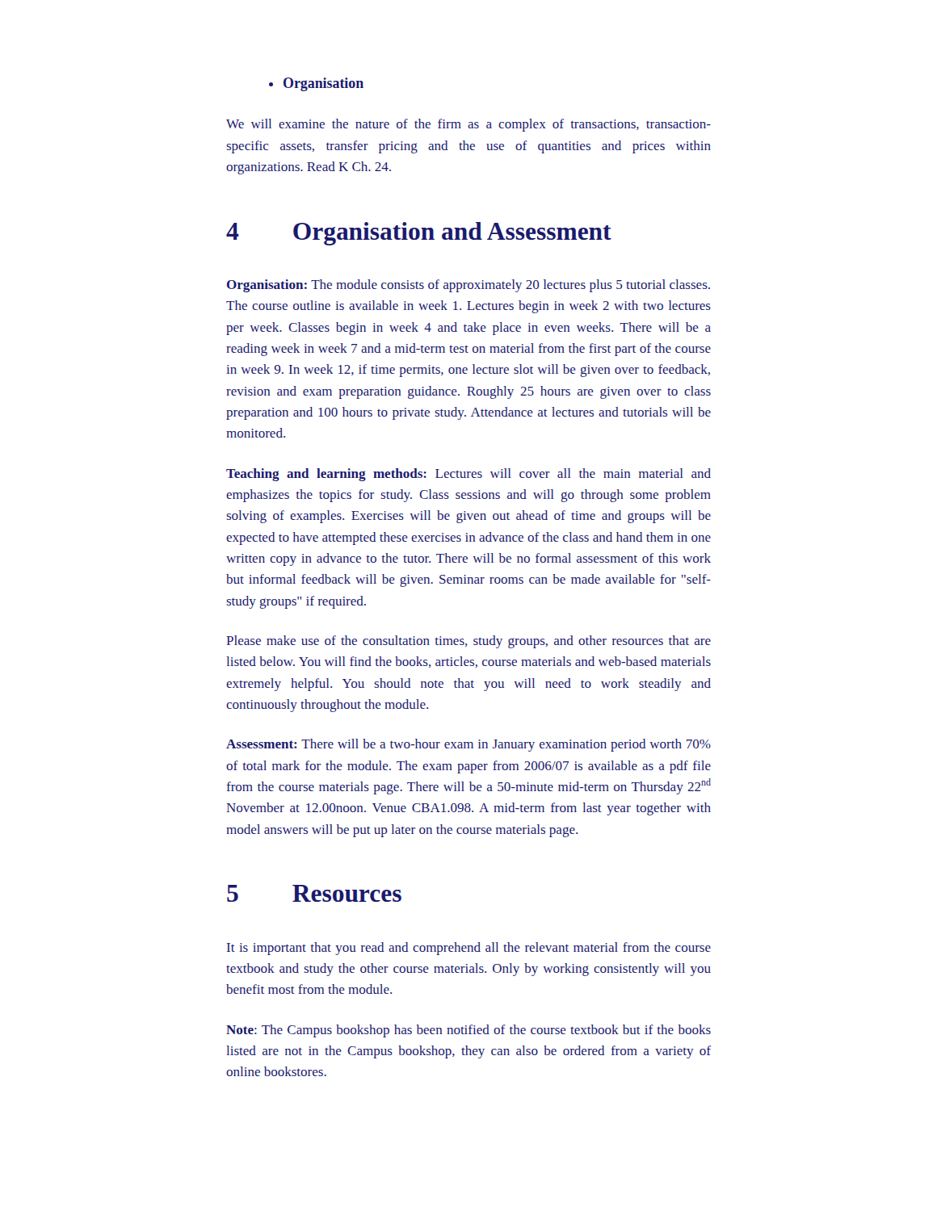Organisation
We will examine the nature of the firm as a complex of transactions, transaction-specific assets, transfer pricing and the use of quantities and prices within organizations. Read K Ch. 24.
4 Organisation and Assessment
Organisation: The module consists of approximately 20 lectures plus 5 tutorial classes. The course outline is available in week 1. Lectures begin in week 2 with two lectures per week. Classes begin in week 4 and take place in even weeks. There will be a reading week in week 7 and a mid-term test on material from the first part of the course in week 9. In week 12, if time permits, one lecture slot will be given over to feedback, revision and exam preparation guidance. Roughly 25 hours are given over to class preparation and 100 hours to private study. Attendance at lectures and tutorials will be monitored.
Teaching and learning methods: Lectures will cover all the main material and emphasizes the topics for study. Class sessions and will go through some problem solving of examples. Exercises will be given out ahead of time and groups will be expected to have attempted these exercises in advance of the class and hand them in one written copy in advance to the tutor. There will be no formal assessment of this work but informal feedback will be given. Seminar rooms can be made available for "self-study groups" if required.
Please make use of the consultation times, study groups, and other resources that are listed below. You will find the books, articles, course materials and web-based materials extremely helpful. You should note that you will need to work steadily and continuously throughout the module.
Assessment: There will be a two-hour exam in January examination period worth 70% of total mark for the module. The exam paper from 2006/07 is available as a pdf file from the course materials page. There will be a 50-minute mid-term on Thursday 22nd November at 12.00noon. Venue CBA1.098. A mid-term from last year together with model answers will be put up later on the course materials page.
5 Resources
It is important that you read and comprehend all the relevant material from the course textbook and study the other course materials. Only by working consistently will you benefit most from the module.
Note: The Campus bookshop has been notified of the course textbook but if the books listed are not in the Campus bookshop, they can also be ordered from a variety of online bookstores.